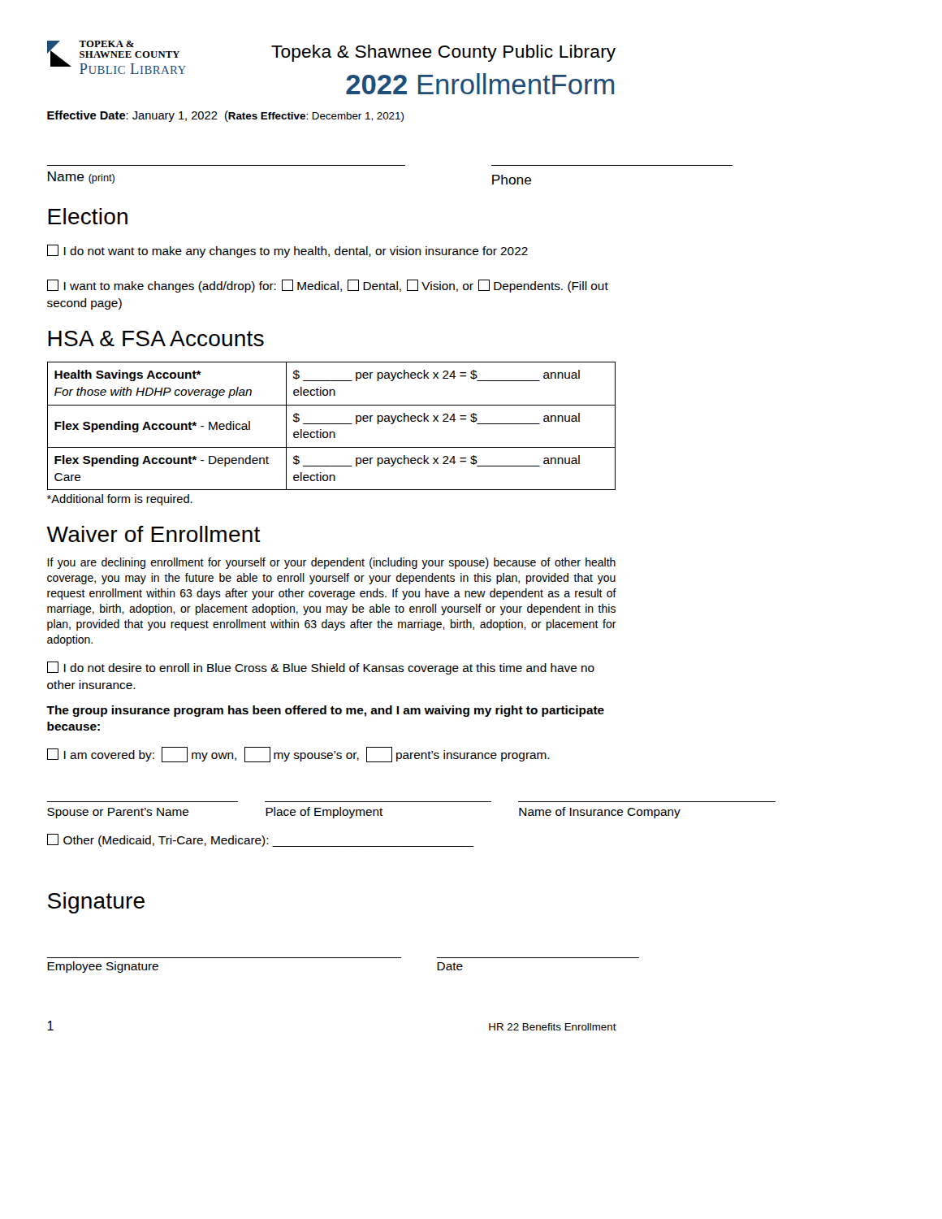TOPEKA &
SHAWNEE COUNTY
PUBLIC LIBRARY
Topeka & Shawnee County Public Library
2022 EnrollmentForm
Effective Date: January 1, 2022 (Rates Effective: December 1, 2021)
Name (print)
Phone
Election
I do not want to make any changes to my health, dental, or vision insurance for 2022
I want to make changes (add/drop) for: Medical, Dental, Vision, or Dependents. (Fill out second page)
HSA & FSA Accounts
| Health Savings Account* For those with HDHP coverage plan | $ _______ per paycheck x 24 = $_________ annual election |
| Flex Spending Account* - Medical | $ _______ per paycheck x 24 = $_________ annual election |
| Flex Spending Account* - Dependent Care | $ _______ per paycheck x 24 = $_________ annual election |
*Additional form is required.
Waiver of Enrollment
If you are declining enrollment for yourself or your dependent (including your spouse) because of other health coverage, you may in the future be able to enroll yourself or your dependents in this plan, provided that you request enrollment within 63 days after your other coverage ends. If you have a new dependent as a result of marriage, birth, adoption, or placement adoption, you may be able to enroll yourself or your dependent in this plan, provided that you request enrollment within 63 days after the marriage, birth, adoption, or placement for adoption.
I do not desire to enroll in Blue Cross & Blue Shield of Kansas coverage at this time and have no other insurance.
The group insurance program has been offered to me, and I am waiving my right to participate because:
I am covered by: my own, my spouse’s or, parent’s insurance program.
Spouse or Parent’s Name
Place of Employment
Name of Insurance Company
Other (Medicaid, Tri-Care, Medicare): _____________________________
Signature
Employee Signature
Date
1
HR 22 Benefits Enrollment